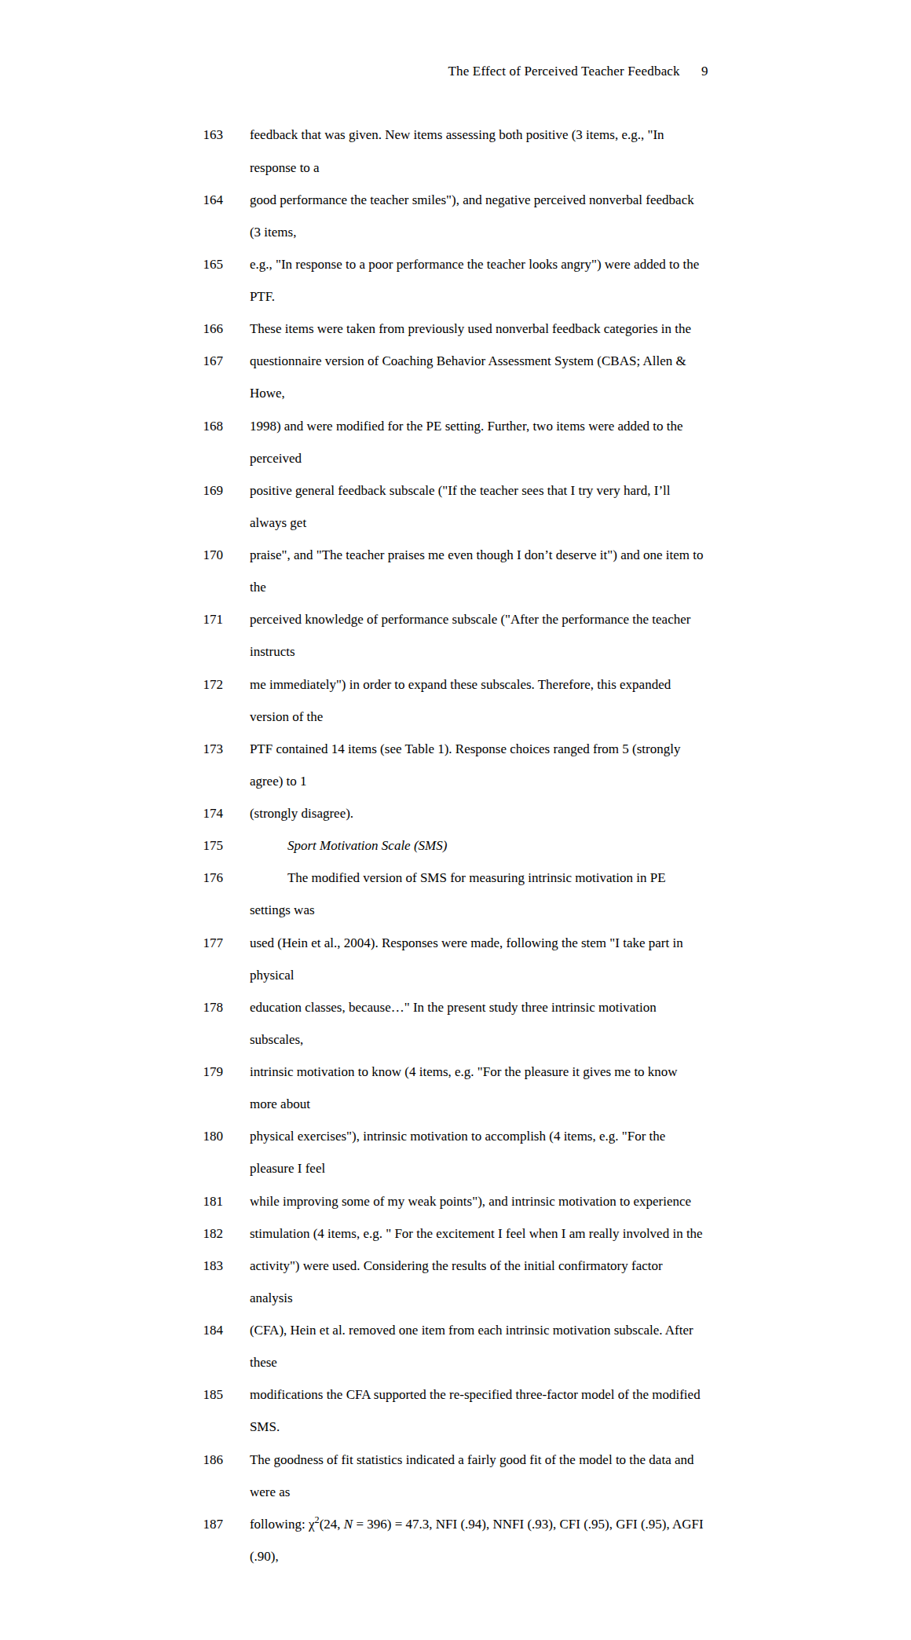The Effect of Perceived Teacher Feedback9
| 163 | feedback that was given. New items assessing both positive (3 items, e.g., "In response to a |
| 164 | good performance the teacher smiles"), and negative perceived nonverbal feedback (3 items, |
| 165 | e.g., "In response to a poor performance the teacher looks angry") were added to the PTF. |
| 166 | These items were taken from previously used nonverbal feedback categories in the |
| 167 | questionnaire version of Coaching Behavior Assessment System (CBAS; Allen & Howe, |
| 168 | 1998) and were modified for the PE setting. Further, two items were added to the perceived |
| 169 | positive general feedback subscale ("If the teacher sees that I try very hard, I’ll always get |
| 170 | praise", and "The teacher praises me even though I don’t deserve it") and one item to the |
| 171 | perceived knowledge of performance subscale ("After the performance the teacher instructs |
| 172 | me immediately") in order to expand these subscales. Therefore, this expanded version of the |
| 173 | PTF contained 14 items (see Table 1). Response choices ranged from 5 (strongly agree) to 1 |
| 174 | (strongly disagree). |
| 175 | Sport Motivation Scale (SMS) |
| 176 | The modified version of SMS for measuring intrinsic motivation in PE settings was |
| 177 | used (Hein et al., 2004). Responses were made, following the stem "I take part in physical |
| 178 | education classes, because…" In the present study three intrinsic motivation subscales, |
| 179 | intrinsic motivation to know (4 items, e.g. "For the pleasure it gives me to know more about |
| 180 | physical exercises"), intrinsic motivation to accomplish (4 items, e.g. "For the pleasure I feel |
| 181 | while improving some of my weak points"), and intrinsic motivation to experience |
| 182 | stimulation (4 items, e.g. " For the excitement I feel when I am really involved in the |
| 183 | activity") were used. Considering the results of the initial confirmatory factor analysis |
| 184 | (CFA), Hein et al. removed one item from each intrinsic motivation subscale. After these |
| 185 | modifications the CFA supported the re-specified three-factor model of the modified SMS. |
| 186 | The goodness of fit statistics indicated a fairly good fit of the model to the data and were as |
| 187 | following: χ 2 (24, N = 396) = 47.3, NFI (.94), NNFI (.93), CFI (.95), GFI (.95), AGFI (.90), |